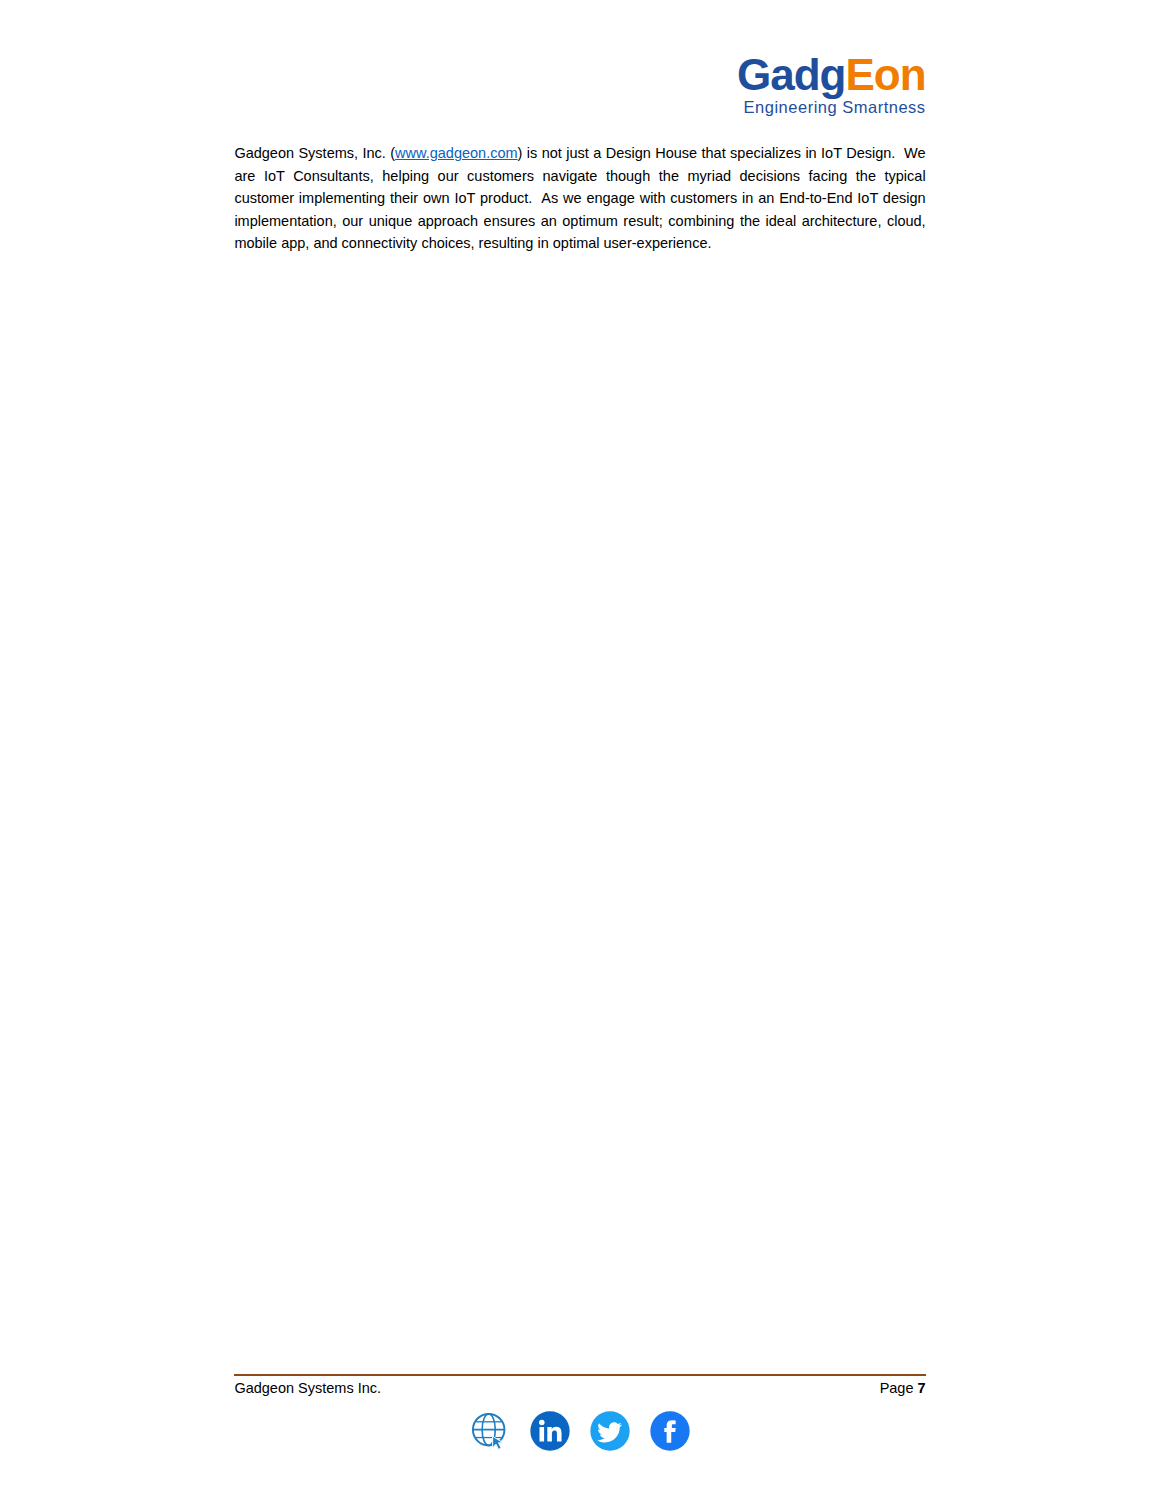Gadg Eon
Engineering Smartness
Gadgeon Systems, Inc. (www.gadgeon.com) is not just a Design House that specializes in IoT Design. We are IoT Consultants, helping our customers navigate though the myriad decisions facing the typical customer implementing their own IoT product. As we engage with customers in an End-to-End IoT design implementation, our unique approach ensures an optimum result; combining the ideal architecture, cloud, mobile app, and connectivity choices, resulting in optimal user-experience.
Gadgeon Systems Inc. Page 7